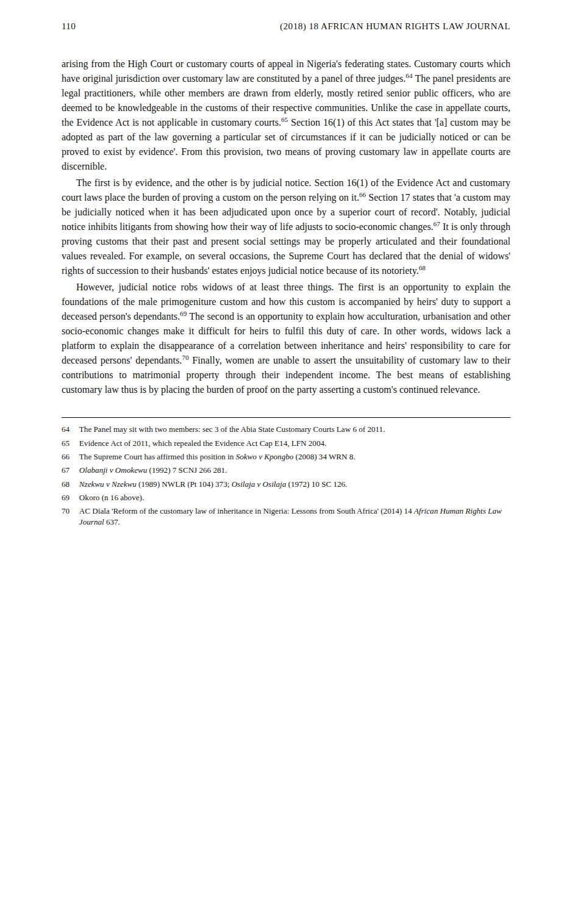110 (2018) 18 African Human Rights Law Journal
arising from the High Court or customary courts of appeal in Nigeria's federating states. Customary courts which have original jurisdiction over customary law are constituted by a panel of three judges.64 The panel presidents are legal practitioners, while other members are drawn from elderly, mostly retired senior public officers, who are deemed to be knowledgeable in the customs of their respective communities. Unlike the case in appellate courts, the Evidence Act is not applicable in customary courts.65 Section 16(1) of this Act states that '[a] custom may be adopted as part of the law governing a particular set of circumstances if it can be judicially noticed or can be proved to exist by evidence'. From this provision, two means of proving customary law in appellate courts are discernible.
The first is by evidence, and the other is by judicial notice. Section 16(1) of the Evidence Act and customary court laws place the burden of proving a custom on the person relying on it.66 Section 17 states that 'a custom may be judicially noticed when it has been adjudicated upon once by a superior court of record'. Notably, judicial notice inhibits litigants from showing how their way of life adjusts to socio-economic changes.67 It is only through proving customs that their past and present social settings may be properly articulated and their foundational values revealed. For example, on several occasions, the Supreme Court has declared that the denial of widows' rights of succession to their husbands' estates enjoys judicial notice because of its notoriety.68
However, judicial notice robs widows of at least three things. The first is an opportunity to explain the foundations of the male primogeniture custom and how this custom is accompanied by heirs' duty to support a deceased person's dependants.69 The second is an opportunity to explain how acculturation, urbanisation and other socio-economic changes make it difficult for heirs to fulfil this duty of care. In other words, widows lack a platform to explain the disappearance of a correlation between inheritance and heirs' responsibility to care for deceased persons' dependants.70 Finally, women are unable to assert the unsuitability of customary law to their contributions to matrimonial property through their independent income. The best means of establishing customary law thus is by placing the burden of proof on the party asserting a custom's continued relevance.
64 The Panel may sit with two members: sec 3 of the Abia State Customary Courts Law 6 of 2011.
65 Evidence Act of 2011, which repealed the Evidence Act Cap E14, LFN 2004.
66 The Supreme Court has affirmed this position in Sokwo v Kpongbo (2008) 34 WRN 8.
67 Olabanji v Omokewu (1992) 7 SCNJ 266 281.
68 Nzekwu v Nzekwu (1989) NWLR (Pt 104) 373; Osilaja v Osilaja (1972) 10 SC 126.
69 Okoro (n 16 above).
70 AC Diala 'Reform of the customary law of inheritance in Nigeria: Lessons from South Africa' (2014) 14 African Human Rights Law Journal 637.